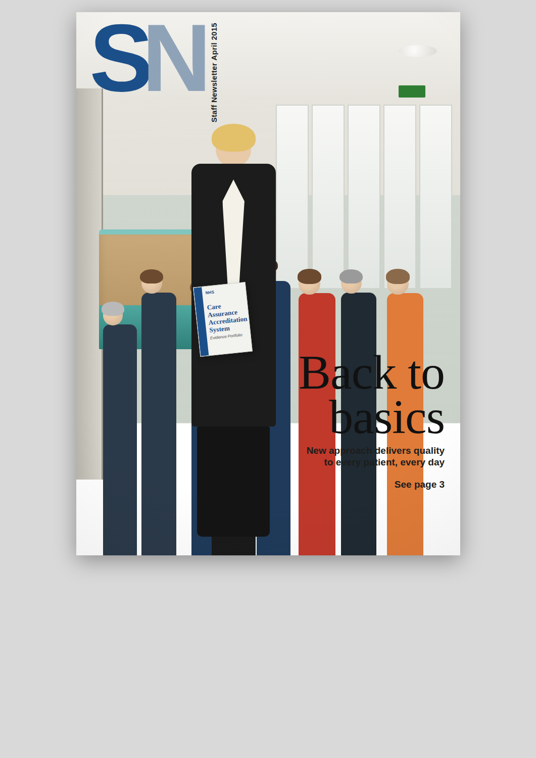NHS
Care
Assurance
Accreditation
System
Evidence Portfolio
SN
Staff Newsletter April 2015
Back to basics
New approach delivers quality
to every patient, every day
See page 3